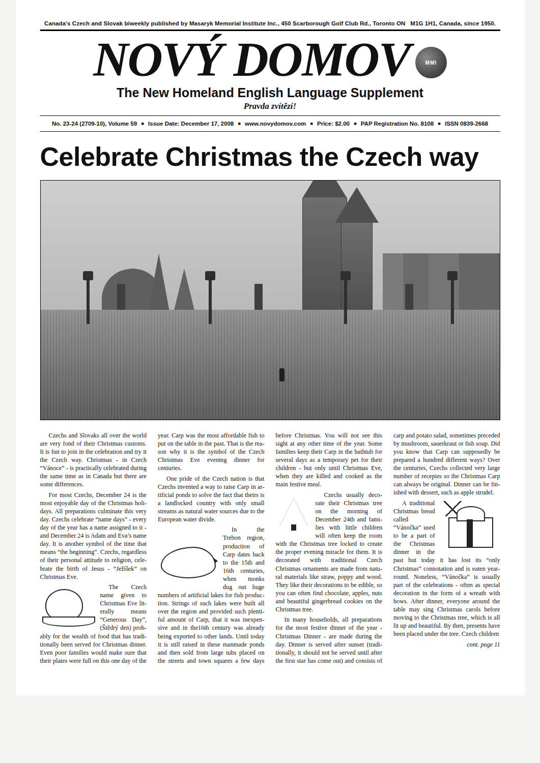Canada's Czech and Slovak biweekly published by Masaryk Memorial Institute Inc., 450 Scarborough Golf Club Rd., Toronto ON M1G 1H1, Canada, since 1950.
NOVÝ DOMOV
MMI
The New Homeland English Language Supplement
Pravda zvítězí!
No. 23-24 (2709-10), Volume 59 ■ Issue Date: December 17, 2008 ■ www.novydomov.com ■ Price: $2.00 ■ PAP Registration No. 8108 ■ ISSN 0839-2668
Celebrate Christmas the Czech way
Czechs and Slovaks all over the world are very fond of their Christmas customs. It is fun to join in the celebration and try it the Czech way. Christmas - in Czech “Vánoce” - is practically celebrated during the same time as in Canada but there are some differences.
For most Czechs, December 24 is the most enjoyable day of the Christmas holidays. All preparations culminate this very day. Czechs celebrate “name days” - every day of the year has a name assigned to it - and December 24 is Adam and Eva’s name day. It is another symbol of the time that means “the beginning”. Czechs, regardless of their personal attitude to religion, celebrate the birth of Jesus - “Ježíšek” on Christmas Eve.
The Czech name given to Christmas Eve literally means “Generous Day”, (Štědrý den) probably for the wealth of food that has traditionally been served for Christmas dinner. Even poor families would make sure that their plates were full on this one day of the year. Carp was the most affordable fish to put on the table in the past. That is the reason why it is the symbol of the Czech Christmas Eve evening dinner for centuries.
One pride of the Czech nation is that Czechs invented a way to raise Carp in artificial ponds to solve the fact that theirs is a landlocked country with only small streams as natural water sources due to the European water divide.
In the Trebon region, production of Carp dates back to the 15th and 16th centuries, when monks dug out huge numbers of artificial lakes for fish production. Strings of such lakes were built all over the region and provided such plentiful amount of Carp, that it was inexpensive and in the16th century was already being exported to other lands. Until today it is still raised in these manmade ponds and then sold from large tubs placed on the streets and town squares a few days before Christmas. You will not see this sight at any other time of the year. Some families keep their Carp in the bathtub for several days as a temporary pet for their children - but only until Christmas Eve, when they are killed and cooked as the main festive meal.
Czechs usually decorate their Christmas tree on the morning of December 24th and families with little children will often keep the room with the Christmas tree locked to create the proper evening miracle for them. It is decorated with traditional Czech Christmas ornaments are made from natural materials like straw, poppy and wood. They like their decorations to be edible, so you can often find chocolate, apples, nuts and beautiful gingerbread cookies on the Christmas tree.
In many households, all preparations for the most festive dinner of the year - Christmas Dinner - are made during the day. Dinner is served after sunset (traditionally, it should not be served until after the first star has come out) and consists of carp and potato salad, sometimes preceded by mushroom, sauerkraut or fish soup. Did you know that Carp can supposedly be prepared a hundred different ways? Over the centuries, Czechs collected very large number of recepies so the Christmas Carp can always be original. Dinner can be finished with dessert, such as apple strudel.
A traditional Christmas bread called “Vánočka” used to be a part of the Christmas dinner in the past but today it has lost its “only Christmas” connotation and is eaten year-round. Noneless, “Vánočka” is usually part of the celebrations - often as special decoration in the form of a wreath with bows. After dinner, everyone around the table may sing Christmas carols before moving to the Christmas tree, which is all lit up and beautiful. By then, presents have been placed under the tree. Czech children
cont. page 11